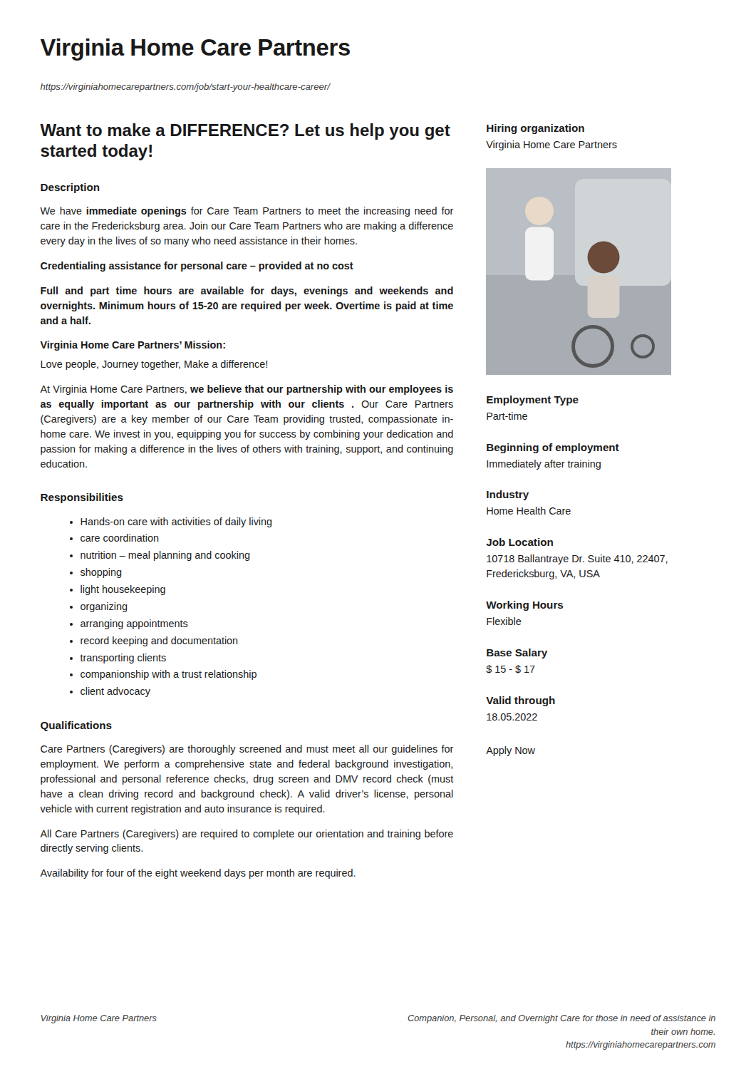Virginia Home Care Partners
https://virginiahomecarepartners.com/job/start-your-healthcare-career/
Want to make a DIFFERENCE? Let us help you get started today!
Description
We have immediate openings for Care Team Partners to meet the increasing need for care in the Fredericksburg area. Join our Care Team Partners who are making a difference every day in the lives of so many who need assistance in their homes.
Credentialing assistance for personal care – provided at no cost
Full and part time hours are available for days, evenings and weekends and overnights. Minimum hours of 15-20 are required per week. Overtime is paid at time and a half.
Virginia Home Care Partners’ Mission:
Love people, Journey together, Make a difference!
At Virginia Home Care Partners, we believe that our partnership with our employees is as equally important as our partnership with our clients . Our Care Partners (Caregivers) are a key member of our Care Team providing trusted, compassionate in-home care. We invest in you, equipping you for success by combining your dedication and passion for making a difference in the lives of others with training, support, and continuing education.
Responsibilities
Hands-on care with activities of daily living
care coordination
nutrition – meal planning and cooking
shopping
light housekeeping
organizing
arranging appointments
record keeping and documentation
transporting clients
companionship with a trust relationship
client advocacy
Qualifications
Care Partners (Caregivers) are thoroughly screened and must meet all our guidelines for employment. We perform a comprehensive state and federal background investigation, professional and personal reference checks, drug screen and DMV record check (must have a clean driving record and background check). A valid driver’s license, personal vehicle with current registration and auto insurance is required.
All Care Partners (Caregivers) are required to complete our orientation and training before directly serving clients.
Availability for four of the eight weekend days per month are required.
Hiring organization
Virginia Home Care Partners
Employment Type
Part-time
Beginning of employment
Immediately after training
Industry
Home Health Care
Job Location
10718 Ballantraye Dr. Suite 410, 22407, Fredericksburg, VA, USA
Working Hours
Flexible
Base Salary
$ 15 - $ 17
Valid through
18.05.2022
Apply Now
Virginia Home Care Partners
Companion, Personal, and Overnight Care for those in need of assistance in their own home.
https://virginiahomecarepartners.com